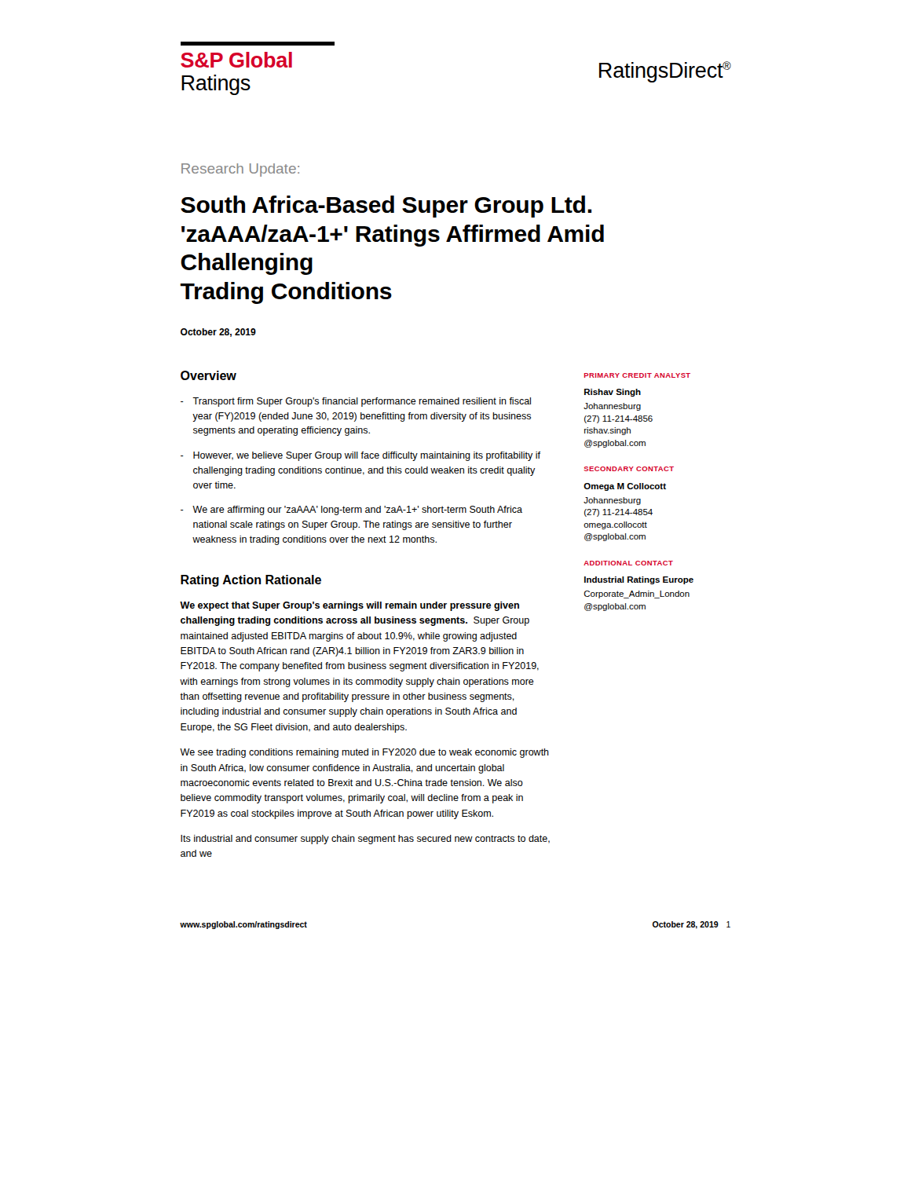S&P Global
Ratings
RatingsDirect®
Research Update:
South Africa-Based Super Group Ltd.
'zaAAA/zaA-1+' Ratings Affirmed Amid Challenging
Trading Conditions
October 28, 2019
Overview
Transport firm Super Group's financial performance remained resilient in fiscal year (FY)2019 (ended June 30, 2019) benefitting from diversity of its business segments and operating efficiency gains.
However, we believe Super Group will face difficulty maintaining its profitability if challenging trading conditions continue, and this could weaken its credit quality over time.
We are affirming our 'zaAAA' long-term and 'zaA-1+' short-term South Africa national scale ratings on Super Group. The ratings are sensitive to further weakness in trading conditions over the next 12 months.
Rating Action Rationale
We expect that Super Group's earnings will remain under pressure given challenging trading conditions across all business segments. Super Group maintained adjusted EBITDA margins of about 10.9%, while growing adjusted EBITDA to South African rand (ZAR)4.1 billion in FY2019 from ZAR3.9 billion in FY2018. The company benefited from business segment diversification in FY2019, with earnings from strong volumes in its commodity supply chain operations more than offsetting revenue and profitability pressure in other business segments, including industrial and consumer supply chain operations in South Africa and Europe, the SG Fleet division, and auto dealerships.
We see trading conditions remaining muted in FY2020 due to weak economic growth in South Africa, low consumer confidence in Australia, and uncertain global macroeconomic events related to Brexit and U.S.-China trade tension. We also believe commodity transport volumes, primarily coal, will decline from a peak in FY2019 as coal stockpiles improve at South African power utility Eskom.
Its industrial and consumer supply chain segment has secured new contracts to date, and we
PRIMARY CREDIT ANALYST
Rishav Singh
Johannesburg
(27) 11-214-4856
rishav.singh
@spglobal.com
SECONDARY CONTACT
Omega M Collocott
Johannesburg
(27) 11-214-4854
omega.collocott
@spglobal.com
ADDITIONAL CONTACT
Industrial Ratings Europe
Corporate_Admin_London
@spglobal.com
www.spglobal.com/ratingsdirect
October 28, 20191